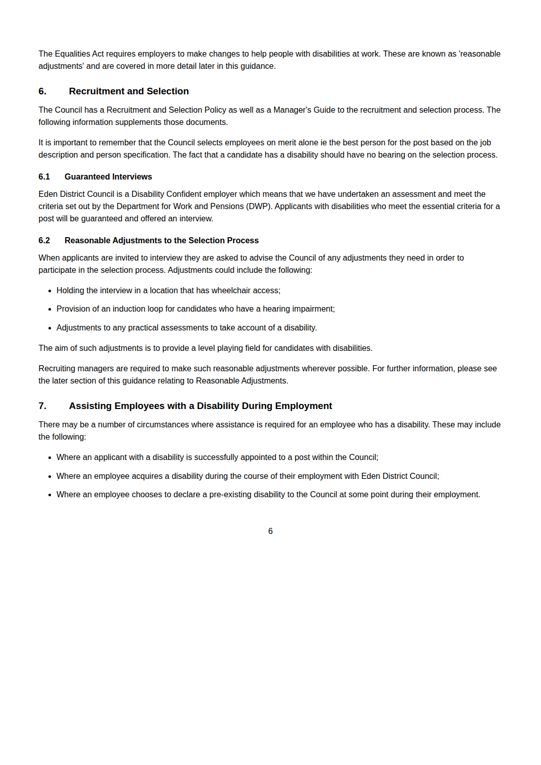The Equalities Act requires employers to make changes to help people with disabilities at work. These are known as 'reasonable adjustments' and are covered in more detail later in this guidance.
6. Recruitment and Selection
The Council has a Recruitment and Selection Policy as well as a Manager's Guide to the recruitment and selection process. The following information supplements those documents.
It is important to remember that the Council selects employees on merit alone ie the best person for the post based on the job description and person specification. The fact that a candidate has a disability should have no bearing on the selection process.
6.1 Guaranteed Interviews
Eden District Council is a Disability Confident employer which means that we have undertaken an assessment and meet the criteria set out by the Department for Work and Pensions (DWP). Applicants with disabilities who meet the essential criteria for a post will be guaranteed and offered an interview.
6.2 Reasonable Adjustments to the Selection Process
When applicants are invited to interview they are asked to advise the Council of any adjustments they need in order to participate in the selection process. Adjustments could include the following:
Holding the interview in a location that has wheelchair access;
Provision of an induction loop for candidates who have a hearing impairment;
Adjustments to any practical assessments to take account of a disability.
The aim of such adjustments is to provide a level playing field for candidates with disabilities.
Recruiting managers are required to make such reasonable adjustments wherever possible. For further information, please see the later section of this guidance relating to Reasonable Adjustments.
7. Assisting Employees with a Disability During Employment
There may be a number of circumstances where assistance is required for an employee who has a disability. These may include the following:
Where an applicant with a disability is successfully appointed to a post within the Council;
Where an employee acquires a disability during the course of their employment with Eden District Council;
Where an employee chooses to declare a pre-existing disability to the Council at some point during their employment.
6